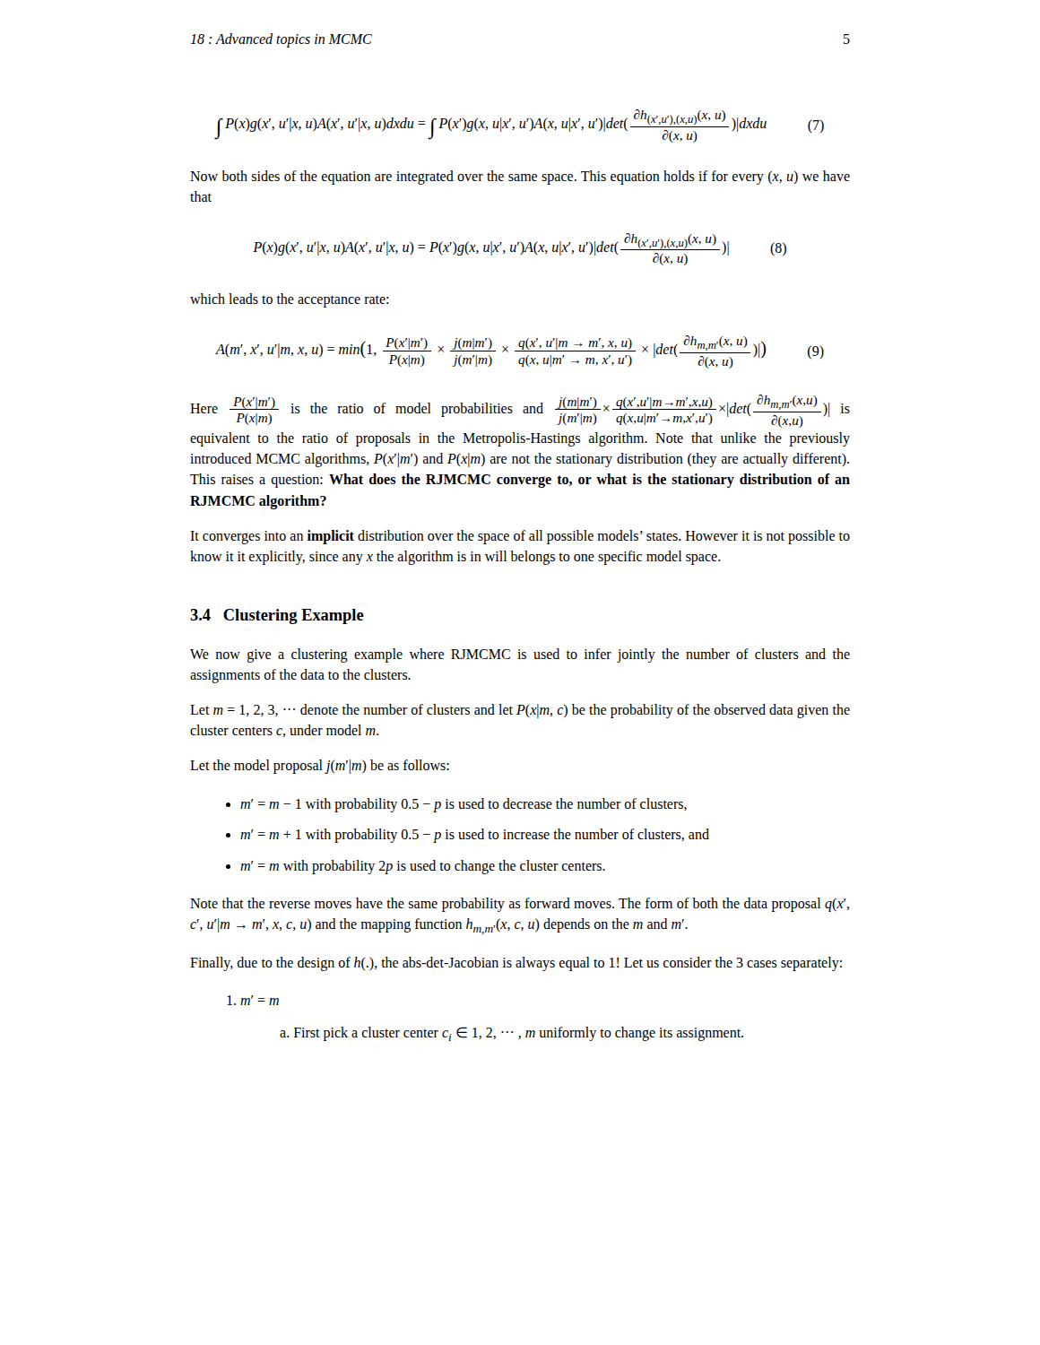18 : Advanced topics in MCMC 5
∫ P(x)g(x′, u′|x, u)A(x′, u′|x, u)dxdu = ∫ P(x′)g(x, u|x′, u′)A(x, u|x′, u′)|det(∂h(x′,u′),(x,u)(x, u)∂(x, u))|dxdu (7)
Now both sides of the equation are integrated over the same space. This equation holds if for every (x, u) we have that
P(x)g(x′, u′|x, u)A(x′, u′|x, u) = P(x′)g(x, u|x′, u′)A(x, u|x′, u′)|det(∂h(x′,u′),(x,u)(x, u)∂(x, u))| (8)
which leads to the acceptance rate:
A(m′, x′, u′|m, x, u) = min(1, P(x′|m′) P(x|m) × j(m|m′) j(m′|m) × q(x′, u′|m → m′, x, u) q(x, u|m′ → m, x′, u′) × |det(∂hm,m′(x, u)∂(x, u))|) (9)
Here P(x′|m′) P(x|m) is the ratio of model probabilities and j(m|m′) j(m′|m)×q(x′,u′|m→m′,x,u) q(x,u|m′→m,x′,u′)×|det(∂hm,m′(x,u)∂(x,u))| is equivalent to the ratio of proposals in the Metropolis-Hastings algorithm. Note that unlike the previously introduced MCMC algorithms, P(x′|m′) and P(x|m) are not the stationary distribution (they are actually different). This raises a question: What does the RJMCMC converge to, or what is the stationary distribution of an RJMCMC algorithm?
It converges into an implicit distribution over the space of all possible models’ states. However it is not possible to know it it explicitly, since any x the algorithm is in will belongs to one specific model space.
3.4 Clustering Example
We now give a clustering example where RJMCMC is used to infer jointly the number of clusters and the assignments of the data to the clusters.
Let m = 1, 2, 3, ··· denote the number of clusters and let P(x|m, c) be the probability of the observed data given the cluster centers c, under model m.
Let the model proposal j(m′|m) be as follows:
m′ = m − 1 with probability 0.5 − p is used to decrease the number of clusters,
m′ = m + 1 with probability 0.5 − p is used to increase the number of clusters, and
m′ = m with probability 2p is used to change the cluster centers.
Note that the reverse moves have the same probability as forward moves. The form of both the data proposal q(x′, c′, u′|m → m′, x, c, u) and the mapping function hm,m′(x, c, u) depends on the m and m′.
Finally, due to the design of h(.), the abs-det-Jacobian is always equal to 1! Let us consider the 3 cases separately:
m′ = m
First pick a cluster center ci ∈ 1, 2, ··· , m uniformly to change its assignment.